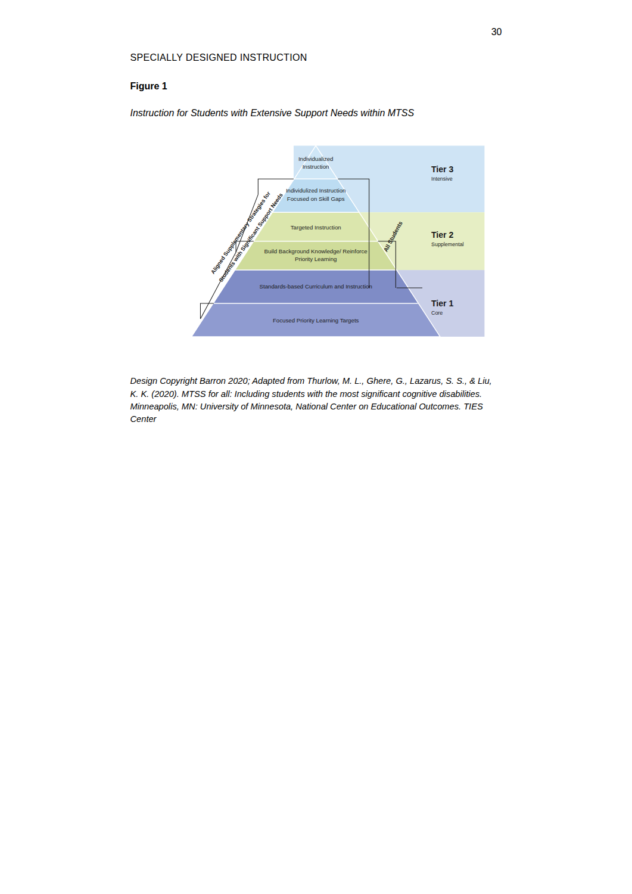30
SPECIALLY DESIGNED INSTRUCTION
Figure 1
Instruction for Students with Extensive Support Needs within MTSS
MTSS triangle with three tiers and aligned supplementary strategies A triangle divided into three horizontal tiers. Tier 3 Intensive at the top contains Individualized Instruction and Individualized Instruction Focused on Skill Gaps. Tier 2 Supplemental in the middle contains Targeted Instruction and Build Background Knowledge / Reinforce Priority Learning. Tier 1 Core at the bottom contains Standards-based Curriculum and Instruction and Focused Priority Learning Targets. A bracket on the left is labeled Aligned Supplementary Strategies for Students with Significant Support Needs. A bracket on the right is labeled All Students. Individualized Instruction Individulized Instruction Focused on Skill Gaps Targeted Instruction Build Background Knowledge/ Reinforce Priority Learning Standards-based Curriculum and Instruction Focused Priority Learning Targets Tier 3 Intensive Tier 2 Supplemental Tier 1 Core All Students Aligned Supplementary Strategies for Students with Significant Support Needs
Design Copyright Barron 2020; Adapted from Thurlow, M. L., Ghere, G., Lazarus, S. S., & Liu, K. K. (2020). MTSS for all: Including students with the most significant cognitive disabilities. Minneapolis, MN: University of Minnesota, National Center on Educational Outcomes. TIES Center